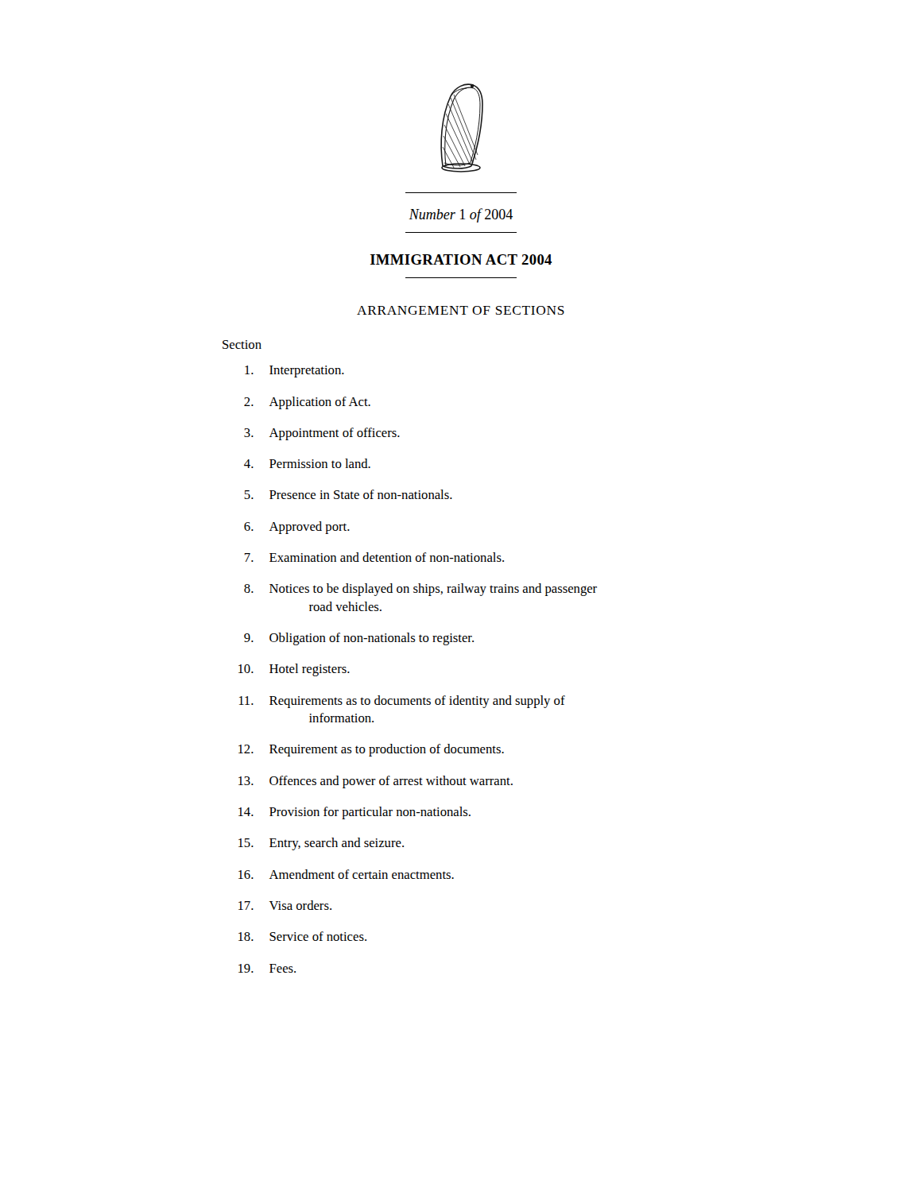Number 1 of 2004
IMMIGRATION ACT 2004
ARRANGEMENT OF SECTIONS
Section
1. Interpretation.
2. Application of Act.
3. Appointment of officers.
4. Permission to land.
5. Presence in State of non-nationals.
6. Approved port.
7. Examination and detention of non-nationals.
8. Notices to be displayed on ships, railway trains and passenger road vehicles.
9. Obligation of non-nationals to register.
10. Hotel registers.
11. Requirements as to documents of identity and supply of information.
12. Requirement as to production of documents.
13. Offences and power of arrest without warrant.
14. Provision for particular non-nationals.
15. Entry, search and seizure.
16. Amendment of certain enactments.
17. Visa orders.
18. Service of notices.
19. Fees.